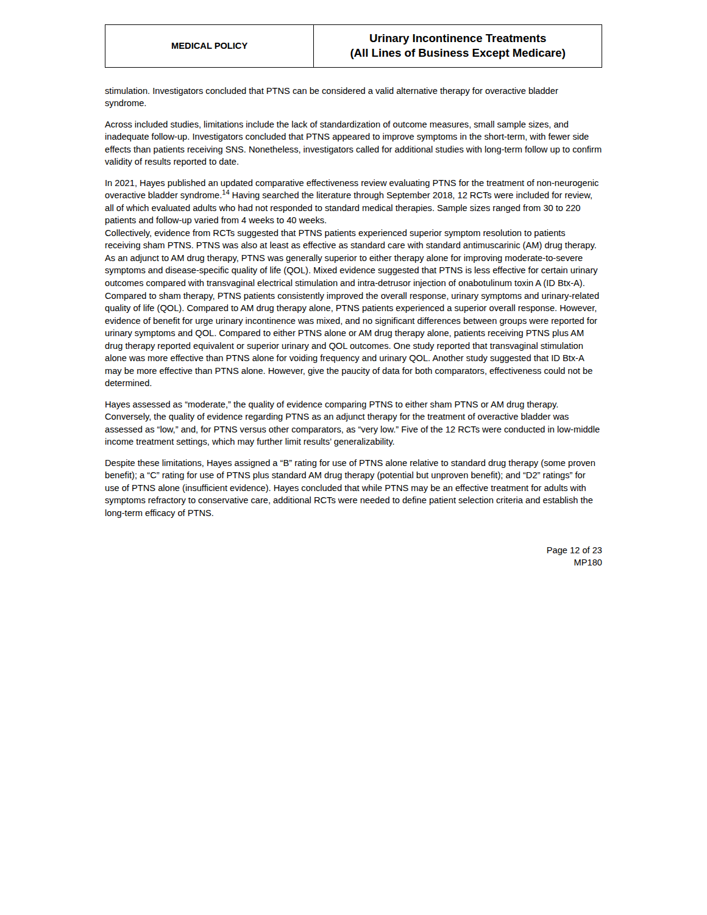| MEDICAL POLICY | Urinary Incontinence Treatments (All Lines of Business Except Medicare) |
stimulation. Investigators concluded that PTNS can be considered a valid alternative therapy for overactive bladder syndrome.
Across included studies, limitations include the lack of standardization of outcome measures, small sample sizes, and inadequate follow-up. Investigators concluded that PTNS appeared to improve symptoms in the short-term, with fewer side effects than patients receiving SNS. Nonetheless, investigators called for additional studies with long-term follow up to confirm validity of results reported to date.
In 2021, Hayes published an updated comparative effectiveness review evaluating PTNS for the treatment of non-neurogenic overactive bladder syndrome.14 Having searched the literature through September 2018, 12 RCTs were included for review, all of which evaluated adults who had not responded to standard medical therapies. Sample sizes ranged from 30 to 220 patients and follow-up varied from 4 weeks to 40 weeks.
Collectively, evidence from RCTs suggested that PTNS patients experienced superior symptom resolution to patients receiving sham PTNS. PTNS was also at least as effective as standard care with standard antimuscarinic (AM) drug therapy. As an adjunct to AM drug therapy, PTNS was generally superior to either therapy alone for improving moderate-to-severe symptoms and disease-specific quality of life (QOL). Mixed evidence suggested that PTNS is less effective for certain urinary outcomes compared with transvaginal electrical stimulation and intra-detrusor injection of onabotulinum toxin A (ID Btx-A). Compared to sham therapy, PTNS patients consistently improved the overall response, urinary symptoms and urinary-related quality of life (QOL). Compared to AM drug therapy alone, PTNS patients experienced a superior overall response. However, evidence of benefit for urge urinary incontinence was mixed, and no significant differences between groups were reported for urinary symptoms and QOL. Compared to either PTNS alone or AM drug therapy alone, patients receiving PTNS plus AM drug therapy reported equivalent or superior urinary and QOL outcomes. One study reported that transvaginal stimulation alone was more effective than PTNS alone for voiding frequency and urinary QOL. Another study suggested that ID Btx-A may be more effective than PTNS alone. However, give the paucity of data for both comparators, effectiveness could not be determined.
Hayes assessed as “moderate,” the quality of evidence comparing PTNS to either sham PTNS or AM drug therapy. Conversely, the quality of evidence regarding PTNS as an adjunct therapy for the treatment of overactive bladder was assessed as “low,” and, for PTNS versus other comparators, as “very low.” Five of the 12 RCTs were conducted in low-middle income treatment settings, which may further limit results’ generalizability.
Despite these limitations, Hayes assigned a “B” rating for use of PTNS alone relative to standard drug therapy (some proven benefit); a “C” rating for use of PTNS plus standard AM drug therapy (potential but unproven benefit); and “D2” ratings” for use of PTNS alone (insufficient evidence). Hayes concluded that while PTNS may be an effective treatment for adults with symptoms refractory to conservative care, additional RCTs were needed to define patient selection criteria and establish the long-term efficacy of PTNS.
Page 12 of 23
MP180